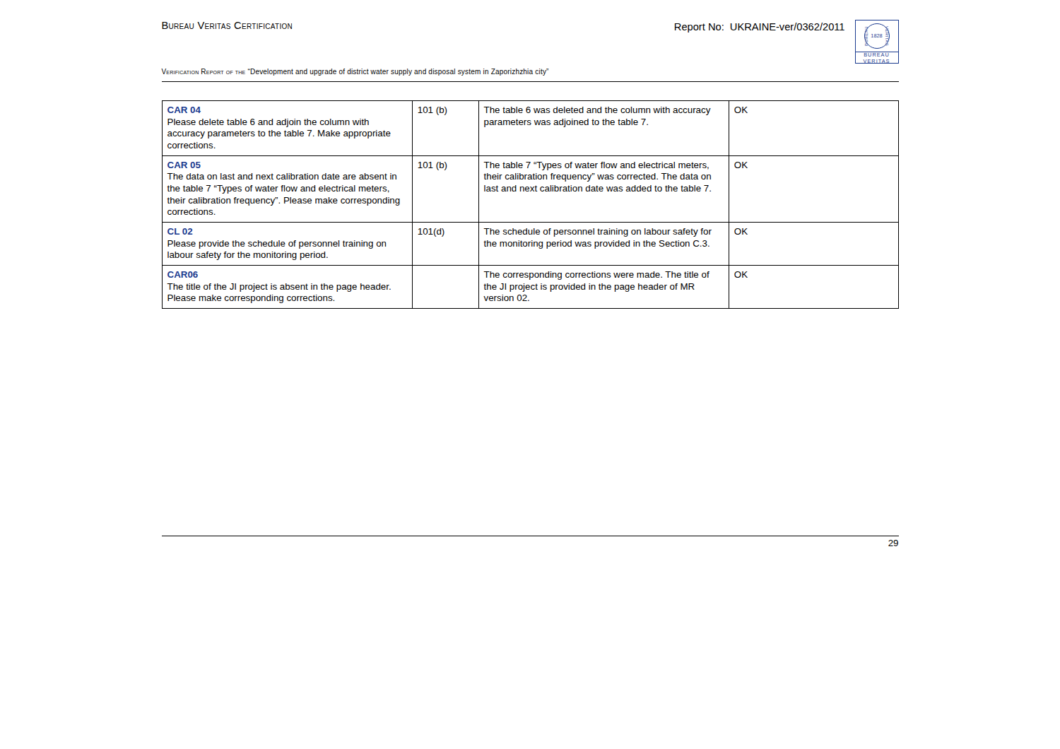Bureau Veritas Certification
Report No: UKRAINE-ver/0362/2011
BUREAU
1828
VERITAS
BUREAU
VERITAS
Verification Report of the “Development and upgrade of district water supply and disposal system in Zaporizhzhia city”
| CAR 04 Please delete table 6 and adjoin the column with accuracy parameters to the table 7. Make appropriate corrections. | 101 (b) | The table 6 was deleted and the column with accuracy parameters was adjoined to the table 7. | OK |
| CAR 05 The data on last and next calibration date are absent in the table 7 “Types of water flow and electrical meters, their calibration frequency”. Please make corresponding corrections. | 101 (b) | The table 7 “Types of water flow and electrical meters, their calibration frequency” was corrected. The data on last and next calibration date was added to the table 7. | OK |
| CL 02 Please provide the schedule of personnel training on labour safety for the monitoring period. | 101(d) | The schedule of personnel training on labour safety for the monitoring period was provided in the Section C.3. | OK |
| CAR06 The title of the JI project is absent in the page header. Please make corresponding corrections. | | The corresponding corrections were made. The title of the JI project is provided in the page header of MR version 02. | OK |
29